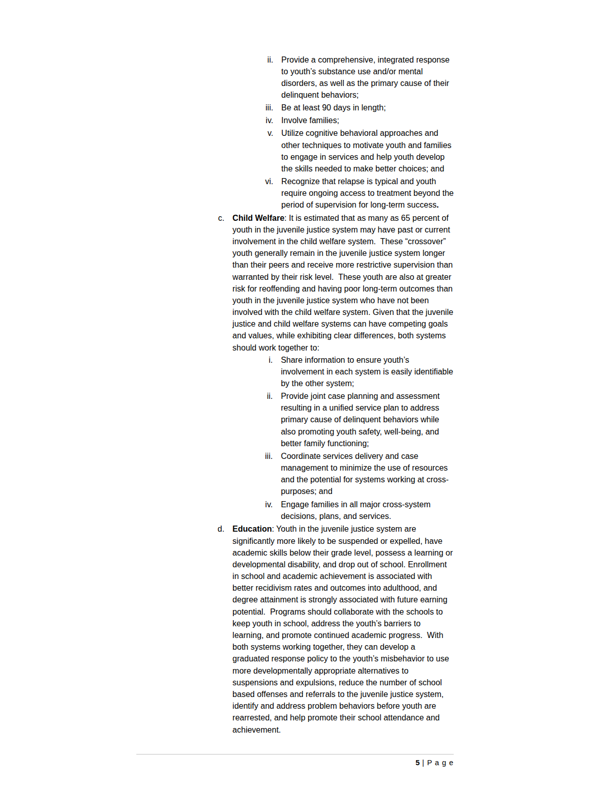Provide a comprehensive, integrated response to youth’s substance use and/or mental disorders, as well as the primary cause of their delinquent behaviors;
Be at least 90 days in length;
Involve families;
Utilize cognitive behavioral approaches and other techniques to motivate youth and families to engage in services and help youth develop the skills needed to make better choices; and
Recognize that relapse is typical and youth require ongoing access to treatment beyond the period of supervision for long-term success.
Child Welfare: It is estimated that as many as 65 percent of youth in the juvenile justice system may have past or current involvement in the child welfare system. These “crossover” youth generally remain in the juvenile justice system longer than their peers and receive more restrictive supervision than warranted by their risk level. These youth are also at greater risk for reoffending and having poor long-term outcomes than youth in the juvenile justice system who have not been involved with the child welfare system. Given that the juvenile justice and child welfare systems can have competing goals and values, while exhibiting clear differences, both systems should work together to:
Share information to ensure youth’s involvement in each system is easily identifiable by the other system;
Provide joint case planning and assessment resulting in a unified service plan to address primary cause of delinquent behaviors while also promoting youth safety, well-being, and better family functioning;
Coordinate services delivery and case management to minimize the use of resources and the potential for systems working at cross-purposes; and
Engage families in all major cross-system decisions, plans, and services.
Education: Youth in the juvenile justice system are significantly more likely to be suspended or expelled, have academic skills below their grade level, possess a learning or developmental disability, and drop out of school. Enrollment in school and academic achievement is associated with better recidivism rates and outcomes into adulthood, and degree attainment is strongly associated with future earning potential. Programs should collaborate with the schools to keep youth in school, address the youth’s barriers to learning, and promote continued academic progress. With both systems working together, they can develop a graduated response policy to the youth’s misbehavior to use more developmentally appropriate alternatives to suspensions and expulsions, reduce the number of school based offenses and referrals to the juvenile justice system, identify and address problem behaviors before youth are rearrested, and help promote their school attendance and achievement.
5 | P a g e